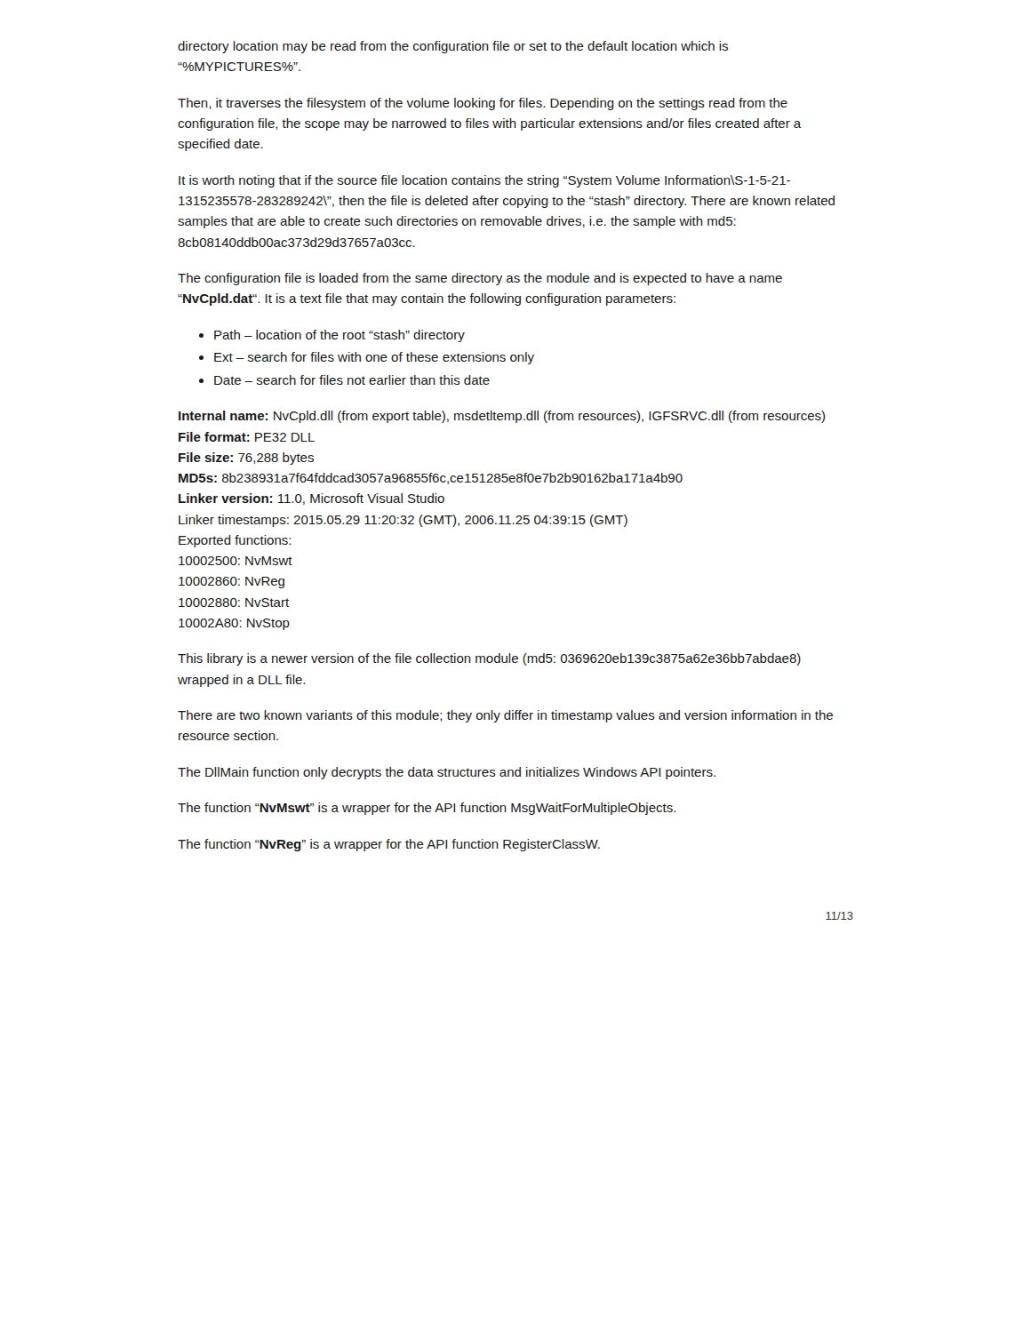directory location may be read from the configuration file or set to the default location which is “%MYPICTURES%”.
Then, it traverses the filesystem of the volume looking for files. Depending on the settings read from the configuration file, the scope may be narrowed to files with particular extensions and/or files created after a specified date.
It is worth noting that if the source file location contains the string “System Volume Information\S-1-5-21-1315235578-283289242\”, then the file is deleted after copying to the “stash” directory. There are known related samples that are able to create such directories on removable drives, i.e. the sample with md5: 8cb08140ddb00ac373d29d37657a03cc.
The configuration file is loaded from the same directory as the module and is expected to have a name “NvCpld.dat“. It is a text file that may contain the following configuration parameters:
Path – location of the root “stash” directory
Ext – search for files with one of these extensions only
Date – search for files not earlier than this date
Internal name: NvCpld.dll (from export table), msdetltemp.dll (from resources), IGFSRVC.dll (from resources) File format: PE32 DLL File size: 76,288 bytes MD5s: 8b238931a7f64fddcad3057a96855f6c,ce151285e8f0e7b2b90162ba171a4b90 Linker version: 11.0, Microsoft Visual Studio Linker timestamps: 2015.05.29 11:20:32 (GMT), 2006.11.25 04:39:15 (GMT) Exported functions: 10002500: NvMswt 10002860: NvReg 10002880: NvStart 10002A80: NvStop
This library is a newer version of the file collection module (md5: 0369620eb139c3875a62e36bb7abdae8) wrapped in a DLL file.
There are two known variants of this module; they only differ in timestamp values and version information in the resource section.
The DllMain function only decrypts the data structures and initializes Windows API pointers.
The function “NvMswt” is a wrapper for the API function MsgWaitForMultipleObjects.
The function “NvReg” is a wrapper for the API function RegisterClassW.
11/13